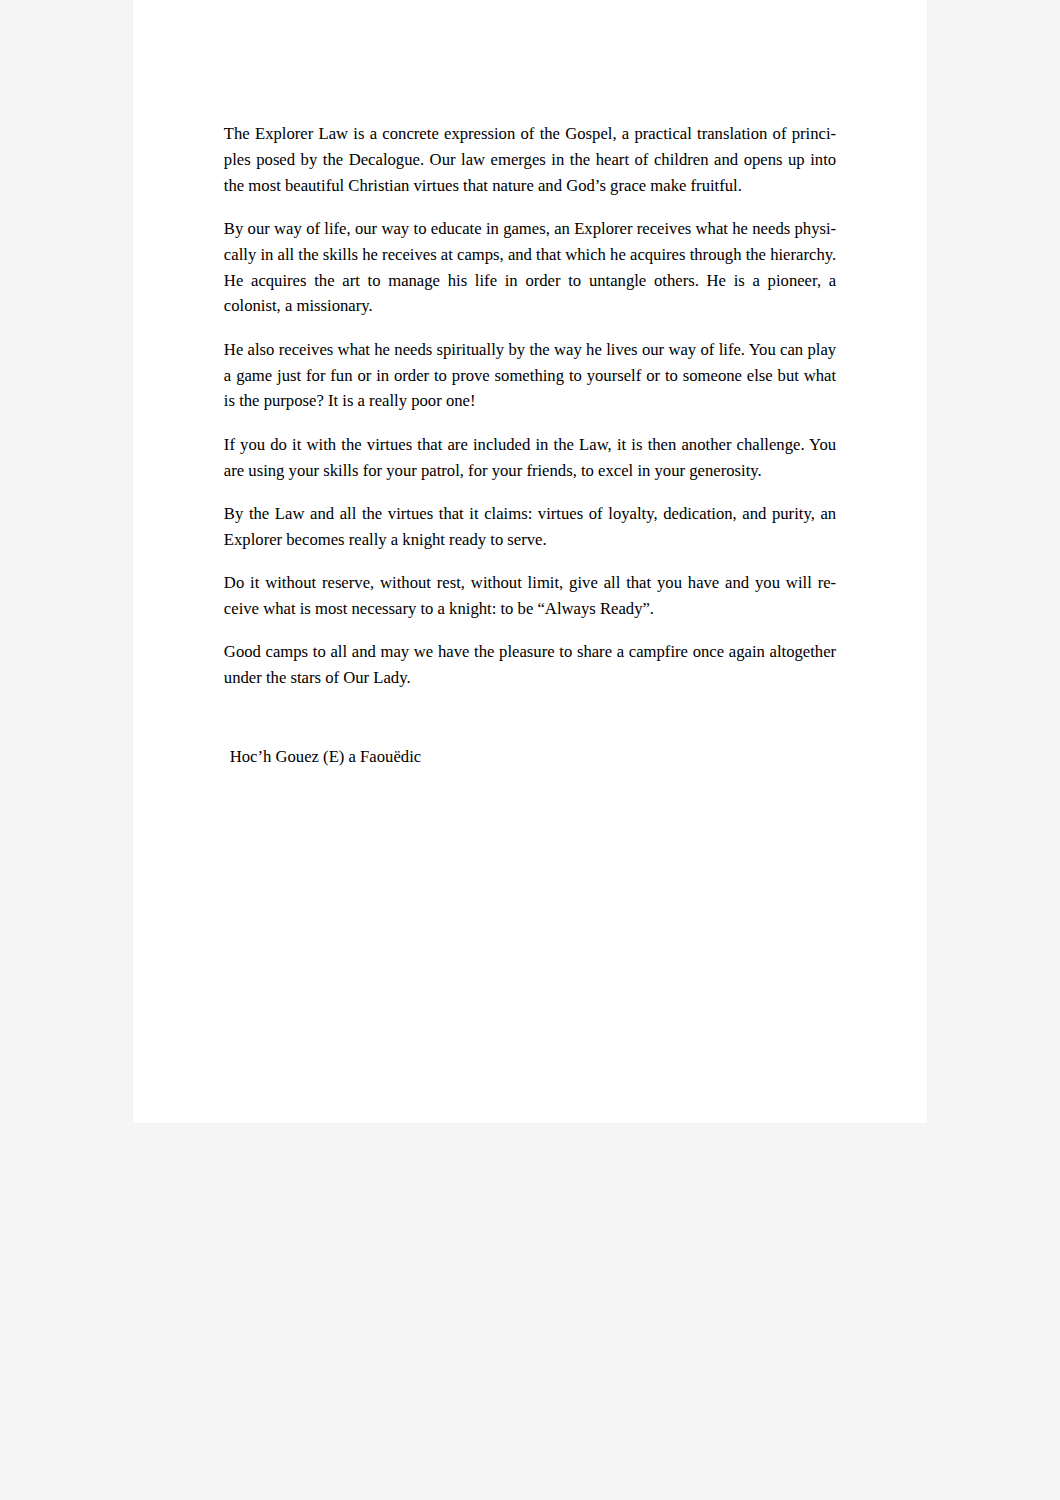The Explorer Law is a concrete expression of the Gospel, a practical translation of principles posed by the Decalogue. Our law emerges in the heart of children and opens up into the most beautiful Christian virtues that nature and God’s grace make fruitful.
By our way of life, our way to educate in games, an Explorer receives what he needs physically in all the skills he receives at camps, and that which he acquires through the hierarchy. He acquires the art to manage his life in order to untangle others. He is a pioneer, a colonist, a missionary.
He also receives what he needs spiritually by the way he lives our way of life. You can play a game just for fun or in order to prove something to yourself or to someone else but what is the purpose? It is a really poor one!
If you do it with the virtues that are included in the Law, it is then another challenge. You are using your skills for your patrol, for your friends, to excel in your generosity.
By the Law and all the virtues that it claims: virtues of loyalty, dedication, and purity, an Explorer becomes really a knight ready to serve.
Do it without reserve, without rest, without limit, give all that you have and you will receive what is most necessary to a knight: to be “Always Ready”.
Good camps to all and may we have the pleasure to share a campfire once again altogether under the stars of Our Lady.
Hoc’h Gouez (E) a Faouëdic